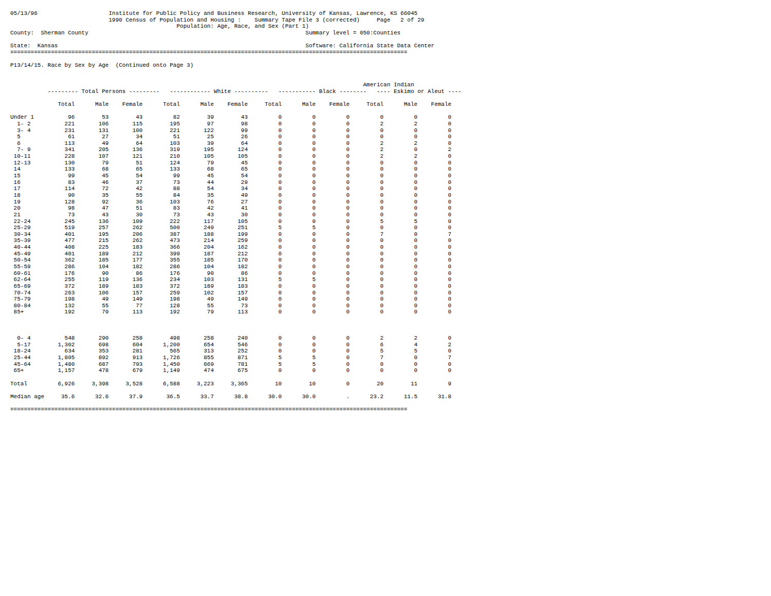05/13/96                     Institute for Public Policy and Business Research, University of Kansas, Lawrence, KS 66045
                             1990 Census of Population and Housing :    Summary Tape File 3 (corrected)     Page   2 of 29
                                                 Population: Age, Race, and Sex (Part 1)
County:  Sherman County                                                                Summary level = 050:Counties

State:  Kansas                                                                         Software: California State Data Center
=====================================================================================================================

P13/14/15. Race by Sex by Age  (Continued onto Page 3)


                                                                                                        American Indian
           --------- Total Persons ---------   ------------ White ----------   ----------- Black --------   ---- Eskimo or Aleut ----

              Total      Male    Female      Total      Male    Female     Total      Male    Female     Total      Male    Female

Under 1          96        53        43         82        39        43         0         0         0         0         0         0
  1- 2          221       106       115        195        97        98         0         0         0         2         2         0
  3- 4          231       131       100        221       122        99         0         0         0         0         0         0
  5              61        27        34         51        25        26         0         0         0         0         0         0
  6             113        49        64        103        39        64         0         0         0         2         2         0
  7- 9          341       205       136        319       195       124         0         0         0         2         0         2
 10-11          228       107       121        210       105       105         0         0         0         2         2         0
 12-13          130        79        51        124        79        45         0         0         0         0         0         0
 14             133        68        65        133        68        65         0         0         0         0         0         0
 15              99        45        54         99        45        54         0         0         0         0         0         0
 16              83        46        37         73        44        29         0         0         0         0         0         0
 17             114        72        42         88        54        34         0         0         0         0         0         0
 18              90        35        55         84        35        49         0         0         0         0         0         0
 19             128        92        36        103        76        27         0         0         0         0         0         0
 20              98        47        51         83        42        41         0         0         0         0         0         0
 21              73        43        30         73        43        30         0         0         0         0         0         0
 22-24          245       136       109        222       117       105         0         0         0         5         5         0
 25-29          519       257       262        500       249       251         5         5         0         0         0         0
 30-34          401       195       206        387       188       199         0         0         0         7         0         7
 35-39          477       215       262        473       214       259         0         0         0         0         0         0
 40-44          408       225       183        366       204       162         0         0         0         0         0         0
 45-49          401       189       212        399       187       212         0         0         0         0         0         0
 50-54          362       185       177        355       185       170         0         0         0         0         0         0
 55-59          286       104       182        286       104       182         0         0         0         0         0         0
 60-61          176        90        86        176        90        86         0         0         0         0         0         0
 62-64          255       119       136        234       103       131         5         5         0         0         0         0
 65-69          372       189       183        372       189       183         0         0         0         0         0         0
 70-74          263       106       157        259       102       157         0         0         0         0         0         0
 75-79          198        49       149        198        49       149         0         0         0         0         0         0
 80-84          132        55        77        128        55        73         0         0         0         0         0         0
 85+            192        79       113        192        79       113         0         0         0         0         0         0



  0- 4          548       290       258        498       258       240         0         0         0         2         2         0
  5-17        1,302       698       604      1,200       654       546         0         0         0         6         4         2
 18-24          634       353       281        565       313       252         0         0         0         5         5         0
 25-44        1,805       892       913      1,726       855       871         5         5         0         7         0         7
 45-64        1,480       687       793      1,450       669       781         5         5         0         0         0         0
 65+          1,157       478       679      1,149       474       675         0         0         0         0         0         0

Total         6,926     3,398     3,528      6,588     3,223     3,365        10        10         0        20        11         9

Median age     35.6      32.6      37.9       36.5      33.7      38.8      30.0      30.0         .      23.2      11.5      31.8

=====================================================================================================================